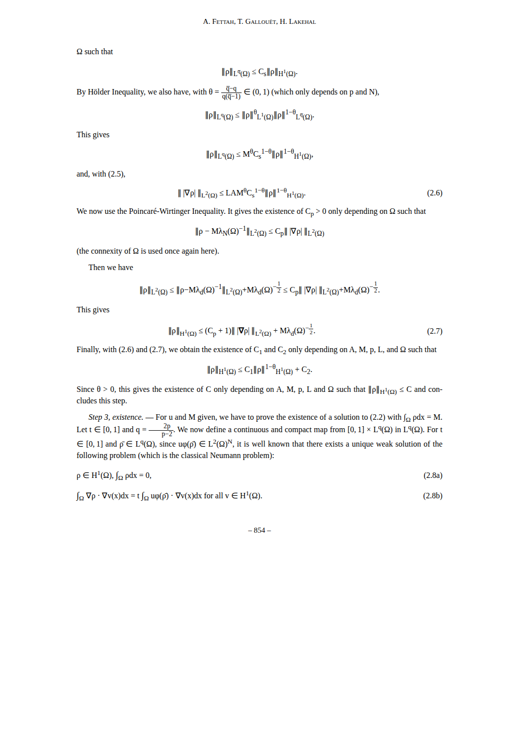A. Fettah, T. Gallouët, H. Lakehal
Ω such that
∥ρ∥Lq̅(Ω) ≤ Cs∥ρ∥H1(Ω).
By Hölder Inequality, we also have, with θ = q̅−q q(q̅−1) ∈ (0, 1) (which only depends on p and N),
∥ρ∥Lq(Ω) ≤ ∥ρ∥θL1(Ω)∥ρ∥1−θLq̅(Ω).
This gives
∥ρ∥Lq(Ω) ≤ MθCs1−θ∥ρ∥1−θH1(Ω),
and, with (2.5),
∥ |∇ρ| ∥L2(Ω) ≤ LAMθCs1−θ∥ρ∥1−θH1(Ω).
(2.6)
We now use the Poincaré-Wirtinger Inequality. It gives the existence of Cp > 0 only depending on Ω such that
∥ρ − MλN(Ω)−1∥L2(Ω) ≤ Cp∥ |∇ρ| ∥L2(Ω)
(the connexity of Ω is used once again here).
Then we have
∥ρ∥L2(Ω) ≤ ∥ρ−Mλd(Ω)−1∥L2(Ω)+Mλd(Ω)−12 ≤ Cp∥ |∇ρ| ∥L2(Ω)+Mλd(Ω)−12.
This gives
∥ρ∥H1(Ω) ≤ (Cp + 1)∥ |∇ρ| ∥L2(Ω) + Mλd(Ω)−12.
(2.7)
Finally, with (2.6) and (2.7), we obtain the existence of C1 and C2 only depending on A, M, p, L, and Ω such that
∥ρ∥H1(Ω) ≤ C1∥ρ∥1−θH1(Ω) + C2.
Since θ > 0, this gives the existence of C only depending on A, M, p, L and Ω such that ∥ρ∥H1(Ω) ≤ C and concludes this step.
Step 3, existence. — For u and M given, we have to prove the existence of a solution to (2.2) with ∫Ω ρdx = M. Let t ∈ [0, 1] and q = 2p p−2. We now define a continuous and compact map from [0, 1] × Lq(Ω) in Lq(Ω). For t ∈ [0, 1] and ρ̄ ∈ Lq(Ω), since uφ(ρ̄) ∈ L2(Ω)N, it is well known that there exists a unique weak solution of the following problem (which is the classical Neumann problem):
ρ ∈ H1(Ω), ∫Ω ρdx = 0,
(2.8a)
∫Ω ∇ρ · ∇v(x)dx = t ∫Ω uφ(ρ̄) · ∇v(x)dx for all v ∈ H1(Ω).
(2.8b)
– 854 –